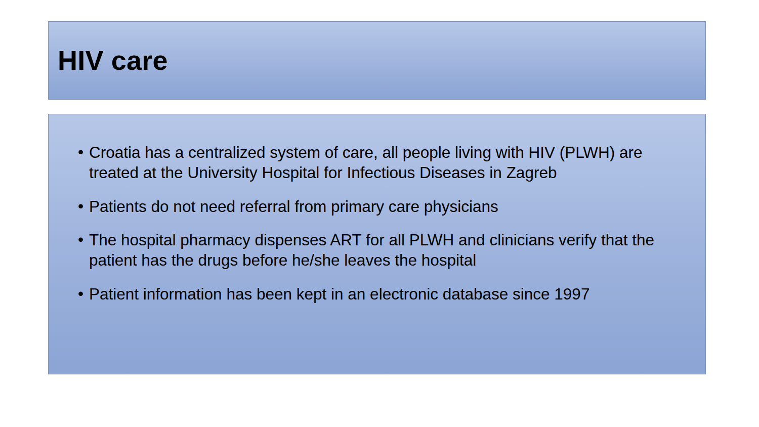HIV care
Croatia has a centralized system of care, all people living with HIV (PLWH) are treated at the University Hospital for Infectious Diseases in Zagreb
Patients do not need referral from primary care physicians
The hospital pharmacy dispenses ART for all PLWH and clinicians verify that the patient has the drugs before he/she leaves the hospital
Patient information has been kept in an electronic database since 1997